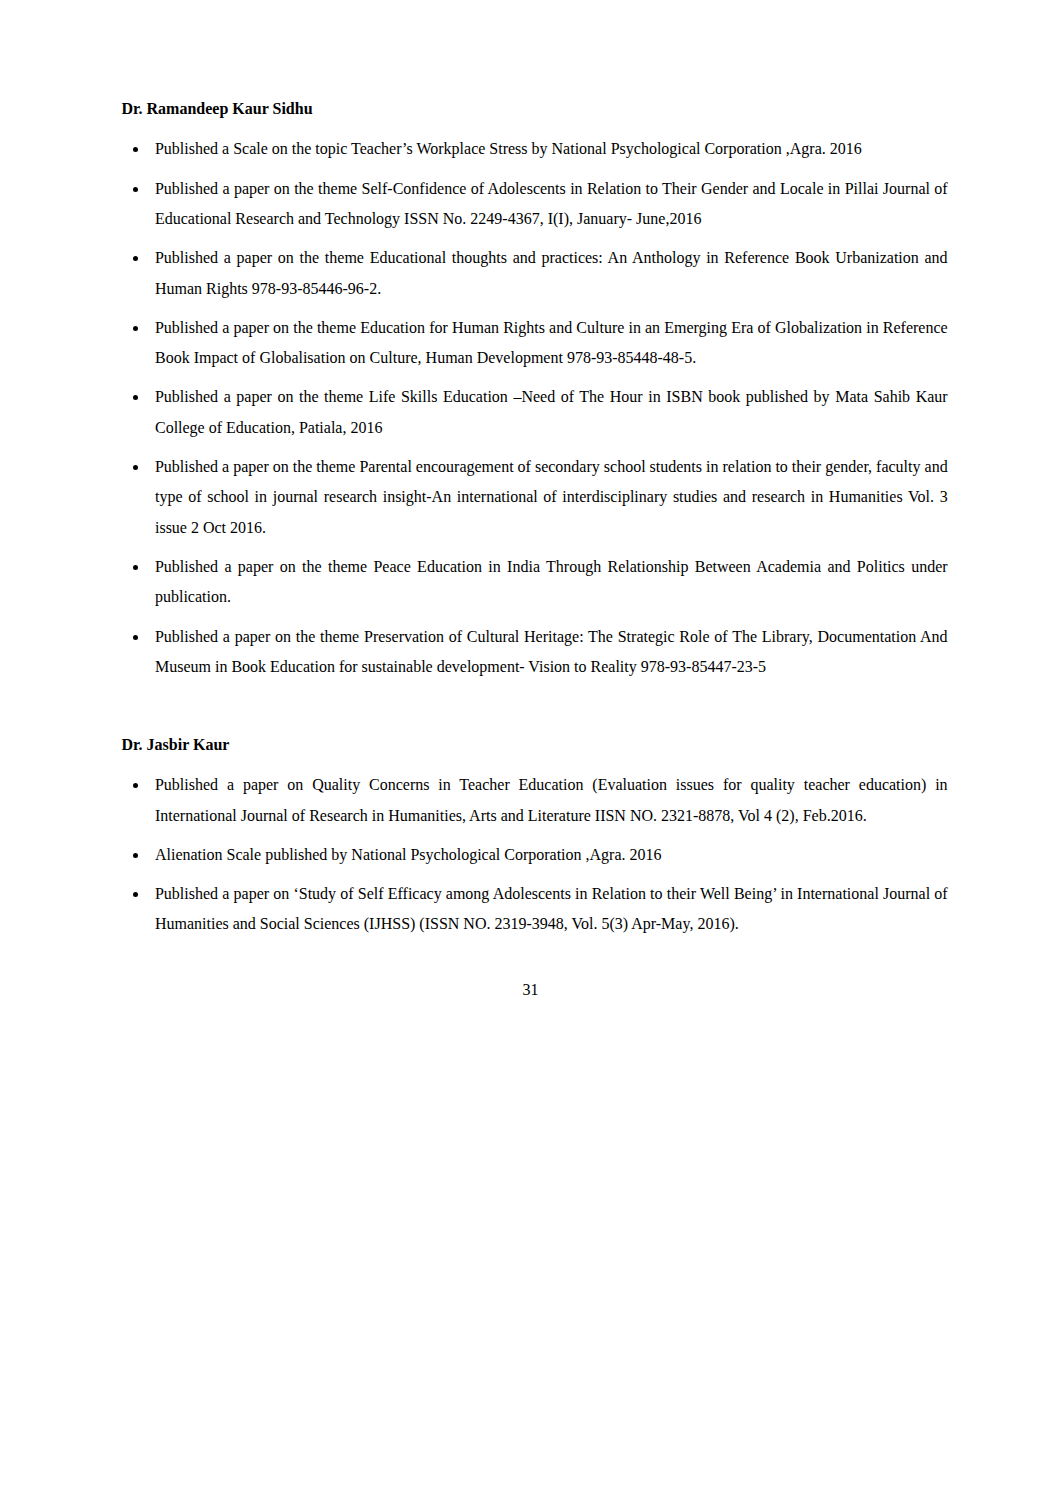Dr. Ramandeep Kaur Sidhu
Published a Scale on the topic Teacher’s Workplace Stress by National Psychological Corporation ,Agra. 2016
Published a paper on the theme Self-Confidence of Adolescents in Relation to Their Gender and Locale in Pillai Journal of Educational Research and Technology ISSN No. 2249-4367, I(I), January- June,2016
Published a paper on the theme Educational thoughts and practices: An Anthology in Reference Book Urbanization and Human Rights 978-93-85446-96-2.
Published a paper on the theme Education for Human Rights and Culture in an Emerging Era of Globalization in Reference Book Impact of Globalisation on Culture, Human Development 978-93-85448-48-5.
Published a paper on the theme Life Skills Education –Need of The Hour in ISBN book published by Mata Sahib Kaur College of Education, Patiala, 2016
Published a paper on the theme Parental encouragement of secondary school students in relation to their gender, faculty and type of school in journal research insight-An international of interdisciplinary studies and research in Humanities Vol. 3 issue 2 Oct 2016.
Published a paper on the theme Peace Education in India Through Relationship Between Academia and Politics under publication.
Published a paper on the theme Preservation of Cultural Heritage: The Strategic Role of The Library, Documentation And Museum in Book Education for sustainable development- Vision to Reality 978-93-85447-23-5
Dr. Jasbir Kaur
Published a paper on Quality Concerns in Teacher Education (Evaluation issues for quality teacher education) in International Journal of Research in Humanities, Arts and Literature IISN NO. 2321-8878, Vol 4 (2), Feb.2016.
Alienation Scale published by National Psychological Corporation ,Agra. 2016
Published a paper on ‘Study of Self Efficacy among Adolescents in Relation to their Well Being’ in International Journal of Humanities and Social Sciences (IJHSS) (ISSN NO. 2319-3948, Vol. 5(3) Apr-May, 2016).
31